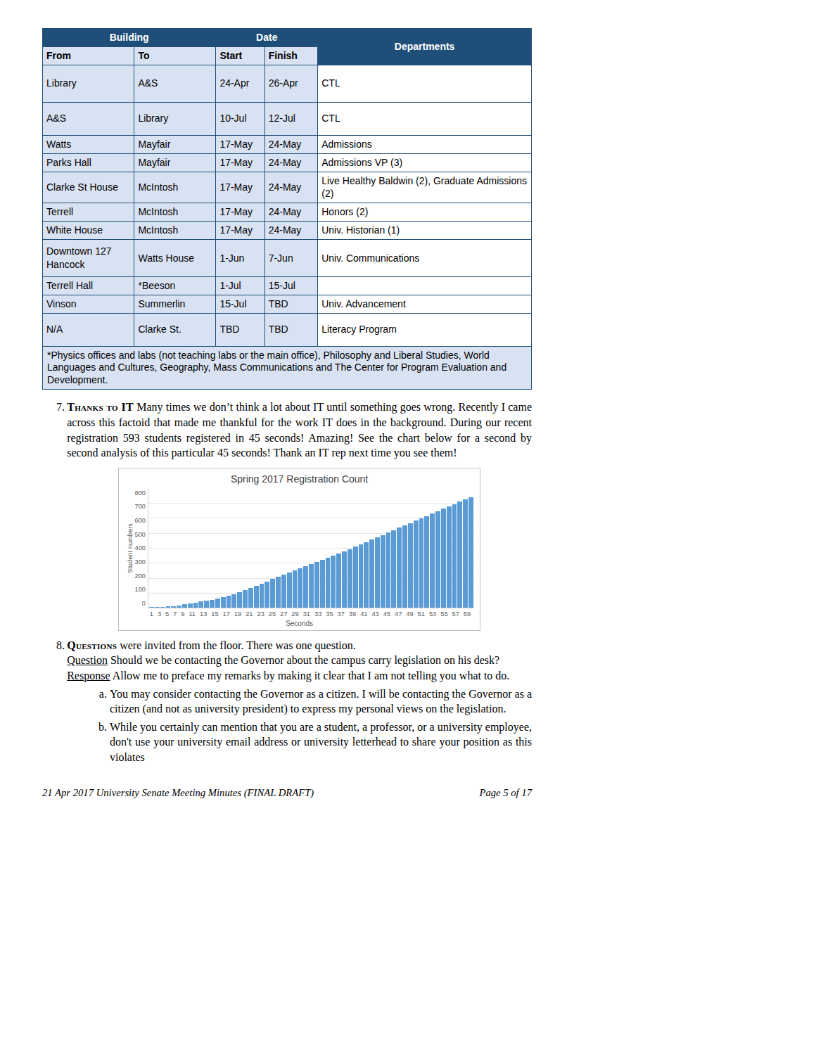| Building | Date | Departments |
| --- | --- | --- |
| From | To | Start | Finish |
| Library | A&S | 24-Apr | 26-Apr | CTL |
| A&S | Library | 10-Jul | 12-Jul | CTL |
| Watts | Mayfair | 17-May | 24-May | Admissions |
| Parks Hall | Mayfair | 17-May | 24-May | Admissions VP (3) |
| Clarke St House | McIntosh | 17-May | 24-May | Live Healthy Baldwin (2), Graduate Admissions (2) |
| Terrell | McIntosh | 17-May | 24-May | Honors (2) |
| White House | McIntosh | 17-May | 24-May | Univ. Historian (1) |
| Downtown 127 Hancock | Watts House | 1-Jun | 7-Jun | Univ. Communications |
| Terrell Hall | *Beeson | 1-Jul | 15-Jul | |
| Vinson | Summerlin | 15-Jul | TBD | Univ. Advancement |
| N/A | Clarke St. | TBD | TBD | Literacy Program |
| *Physics offices and labs (not teaching labs or the main office), Philosophy and Liberal Studies, World Languages and Cultures, Geography, Mass Communications and The Center for Program Evaluation and Development. |
Thanks to IT Many times we don’t think a lot about IT until something goes wrong. Recently I came across this factoid that made me thankful for the work IT does in the background. During our recent registration 593 students registered in 45 seconds! Amazing! See the chart below for a second by second analysis of this particular 45 seconds! Thank an IT rep next time you see them!
Spring 2017 Registration Count
Student numbers
800 700 600 500 400 300 200 100 0
1 3 5 7 9 11 13 15 17 19 21 23 25 27 29 31 33 35 37 39 41 43 45 47 49 51 53 55 57 59
Seconds
Questions were invited from the floor. There was one question.
Question Should we be contacting the Governor about the campus carry legislation on his desk?
Response Allow me to preface my remarks by making it clear that I am not telling you what to do.
You may consider contacting the Governor as a citizen. I will be contacting the Governor as a citizen (and not as university president) to express my personal views on the legislation.
While you certainly can mention that you are a student, a professor, or a university employee, don't use your university email address or university letterhead to share your position as this violates
21 Apr 2017 University Senate Meeting Minutes (FINAL DRAFT) Page 5 of 17